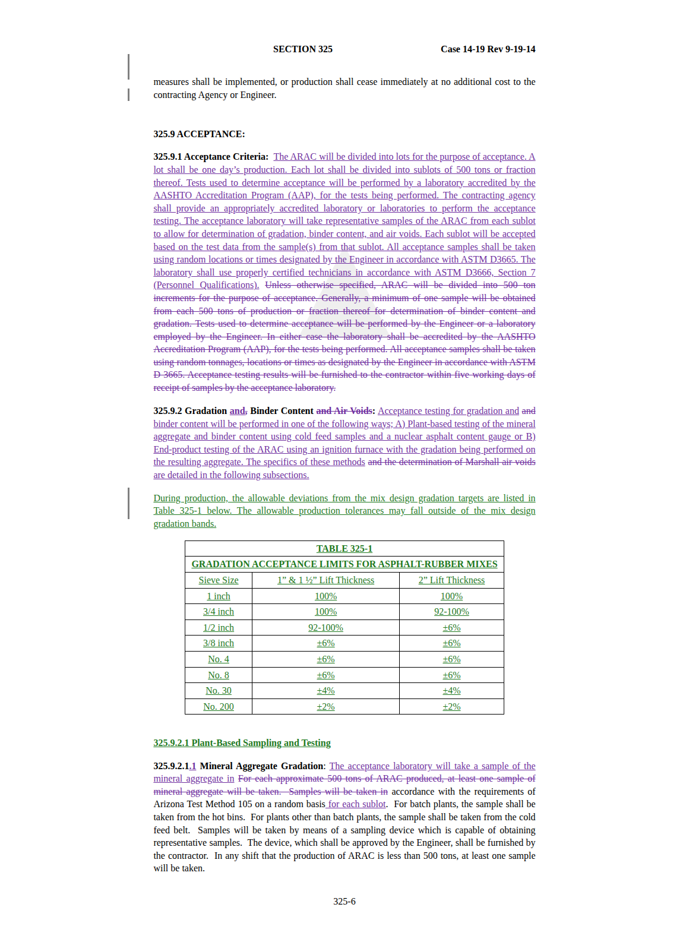▲
SECTION 325
Case 14-19 Rev 9-19-14
measures shall be implemented, or production shall cease immediately at no additional cost to the contracting Agency or Engineer.
325.9 ACCEPTANCE:
325.9.1 Acceptance Criteria: The ARAC will be divided into lots for the purpose of acceptance. A lot shall be one day’s production. Each lot shall be divided into sublots of 500 tons or fraction thereof. Tests used to determine acceptance will be performed by a laboratory accredited by the AASHTO Accreditation Program (AAP), for the tests being performed. The contracting agency shall provide an appropriately accredited laboratory or laboratories to perform the acceptance testing. The acceptance laboratory will take representative samples of the ARAC from each sublot to allow for determination of gradation, binder content, and air voids. Each sublot will be accepted based on the test data from the sample(s) from that sublot. All acceptance samples shall be taken using random locations or times designated by the Engineer in accordance with ASTM D3665. The laboratory shall use properly certified technicians in accordance with ASTM D3666, Section 7 (Personnel Qualifications). Unless otherwise specified, ARAC will be divided into 500 ton increments for the purpose of acceptance. Generally, a minimum of one sample will be obtained from each 500 tons of production or fraction thereof for determination of binder content and gradation. Tests used to determine acceptance will be performed by the Engineer or a laboratory employed by the Engineer. In either case the laboratory shall be accredited by the AASHTO Accreditation Program (AAP), for the tests being performed. All acceptance samples shall be taken using random tonnages, locations or times as designated by the Engineer in accordance with ASTM D 3665. Acceptance testing results will be furnished to the contractor within five working days of receipt of samples by the acceptance laboratory.
325.9.2 Gradation and, Binder Content and Air Voids: Acceptance testing for gradation and and binder content will be performed in one of the following ways; A) Plant-based testing of the mineral aggregate and binder content using cold feed samples and a nuclear asphalt content gauge or B) End-product testing of the ARAC using an ignition furnace with the gradation being performed on the resulting aggregate. The specifics of these methods and the determination of Marshall air voids are detailed in the following subsections.
During production, the allowable deviations from the mix design gradation targets are listed in Table 325-1 below. The allowable production tolerances may fall outside of the mix design gradation bands.
| TABLE 325-1 |
| GRADATION ACCEPTANCE LIMITS FOR ASPHALT-RUBBER MIXES |
| Sieve Size | 1” & 1 ½” Lift Thickness | 2” Lift Thickness |
| 1 inch | 100% | 100% |
| 3/4 inch | 100% | 92-100% |
| 1/2 inch | 92-100% | ±6% |
| 3/8 inch | ±6% | ±6% |
| No. 4 | ±6% | ±6% |
| No. 8 | ±6% | ±6% |
| No. 30 | ±4% | ±4% |
| No. 200 | ±2% | ±2% |
325.9.2.1 Plant-Based Sampling and Testing
325.9.2.1.1 Mineral Aggregate Gradation: The acceptance laboratory will take a sample of the mineral aggregate in For each approximate 500 tons of ARAC produced, at least one sample of mineral aggregate will be taken. Samples will be taken in accordance with the requirements of Arizona Test Method 105 on a random basis for each sublot. For batch plants, the sample shall be taken from the hot bins. For plants other than batch plants, the sample shall be taken from the cold feed belt. Samples will be taken by means of a sampling device which is capable of obtaining representative samples. The device, which shall be approved by the Engineer, shall be furnished by the contractor. In any shift that the production of ARAC is less than 500 tons, at least one sample will be taken.
325-6